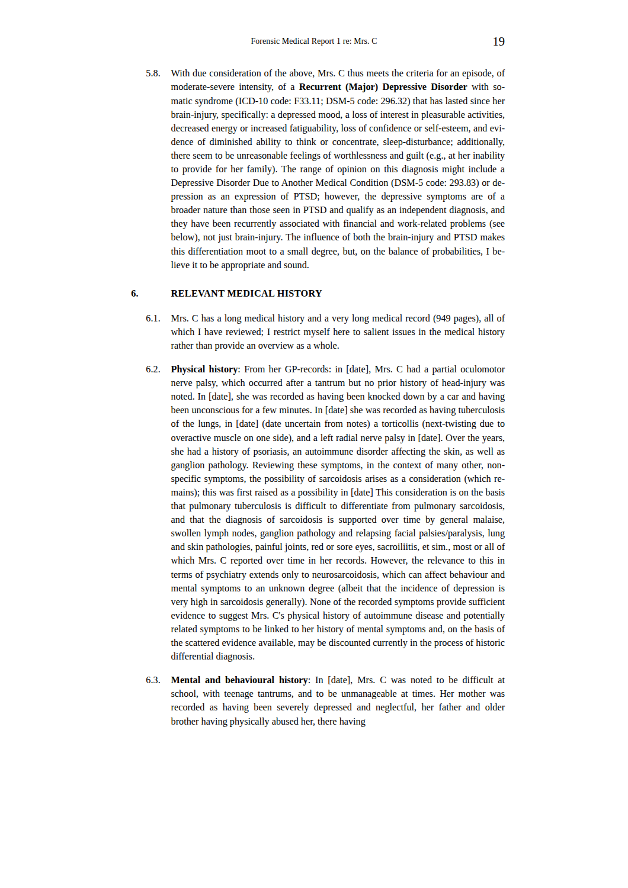Forensic Medical Report 1 re: Mrs. C
19
5.8.
With due consideration of the above, Mrs. C thus meets the criteria for an episode, of moderate-severe intensity, of a Recurrent (Major) Depressive Disorder with somatic syndrome (ICD-10 code: F33.11; DSM-5 code: 296.32) that has lasted since her brain-injury, specifically: a depressed mood, a loss of interest in pleasurable activities, decreased energy or increased fatiguability, loss of confidence or self-esteem, and evidence of diminished ability to think or concentrate, sleep-disturbance; additionally, there seem to be unreasonable feelings of worthlessness and guilt (e.g., at her inability to provide for her family). The range of opinion on this diagnosis might include a Depressive Disorder Due to Another Medical Condition (DSM-5 code: 293.83) or depression as an expression of PTSD; however, the depressive symptoms are of a broader nature than those seen in PTSD and qualify as an independent diagnosis, and they have been recurrently associated with financial and work-related problems (see below), not just brain-injury. The influence of both the brain-injury and PTSD makes this differentiation moot to a small degree, but, on the balance of probabilities, I believe it to be appropriate and sound.
6.
RELEVANT MEDICAL HISTORY
6.1.
Mrs. C has a long medical history and a very long medical record (949 pages), all of which I have reviewed; I restrict myself here to salient issues in the medical history rather than provide an overview as a whole.
6.2.
Physical history: From her GP-records: in [date], Mrs. C had a partial oculomotor nerve palsy, which occurred after a tantrum but no prior history of head-injury was noted. In [date], she was recorded as having been knocked down by a car and having been unconscious for a few minutes. In [date] she was recorded as having tuberculosis of the lungs, in [date] (date uncertain from notes) a torticollis (next-twisting due to overactive muscle on one side), and a left radial nerve palsy in [date]. Over the years, she had a history of psoriasis, an autoimmune disorder affecting the skin, as well as ganglion pathology. Reviewing these symptoms, in the context of many other, non-specific symptoms, the possibility of sarcoidosis arises as a consideration (which remains); this was first raised as a possibility in [date] This consideration is on the basis that pulmonary tuberculosis is difficult to differentiate from pulmonary sarcoidosis, and that the diagnosis of sarcoidosis is supported over time by general malaise, swollen lymph nodes, ganglion pathology and relapsing facial palsies/paralysis, lung and skin pathologies, painful joints, red or sore eyes, sacroiliitis, et sim., most or all of which Mrs. C reported over time in her records. However, the relevance to this in terms of psychiatry extends only to neurosarcoidosis, which can affect behaviour and mental symptoms to an unknown degree (albeit that the incidence of depression is very high in sarcoidosis generally). None of the recorded symptoms provide sufficient evidence to suggest Mrs. C's physical history of autoimmune disease and potentially related symptoms to be linked to her history of mental symptoms and, on the basis of the scattered evidence available, may be discounted currently in the process of historic differential diagnosis.
6.3.
Mental and behavioural history: In [date], Mrs. C was noted to be difficult at school, with teenage tantrums, and to be unmanageable at times. Her mother was recorded as having been severely depressed and neglectful, her father and older brother having physically abused her, there having